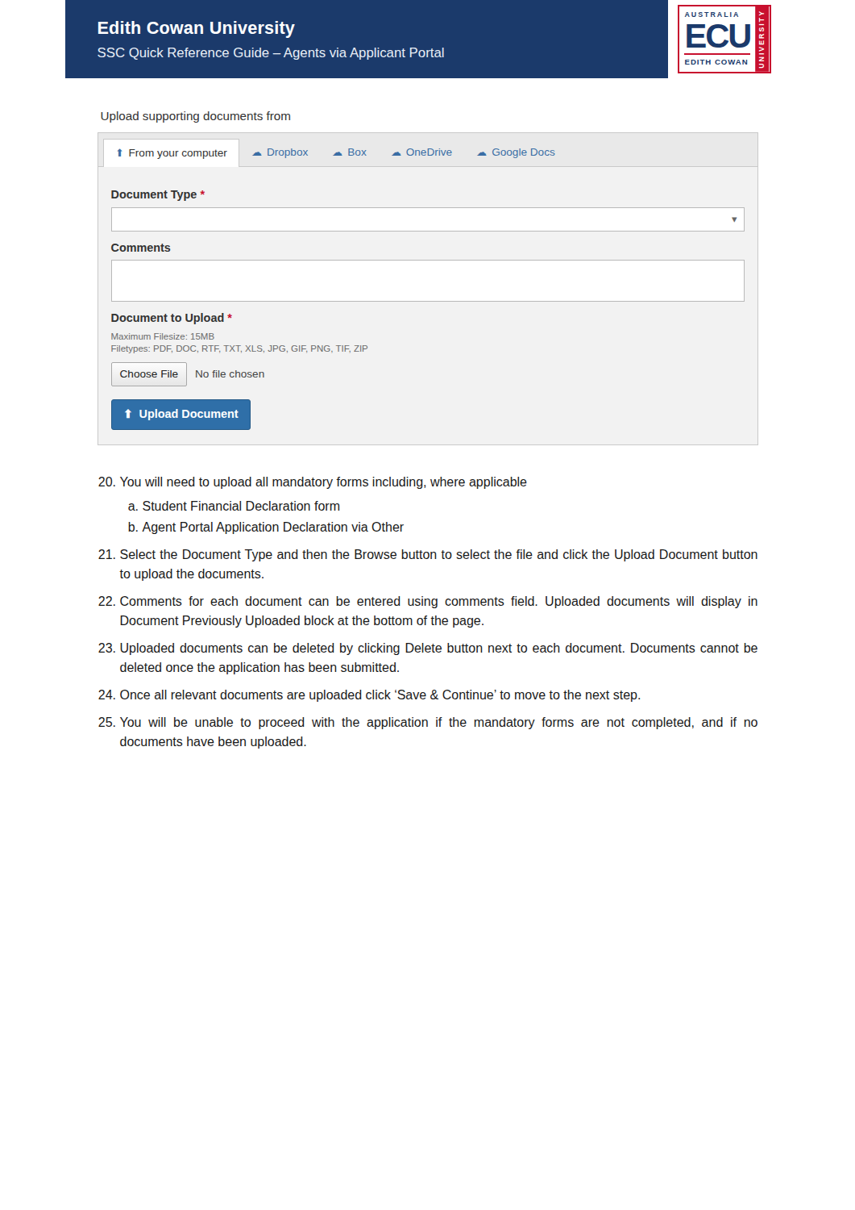Edith Cowan University
SSC Quick Reference Guide – Agents via Applicant Portal
Australia ECU Edith Cowan
University
Upload supporting documents from
⬆From your computer ☁Dropbox ☁Box ☁OneDrive ☁Google Docs
Document Type *
Comments
Document to Upload *
Maximum Filesize: 15MB
Filetypes: PDF, DOC, RTF, TXT, XLS, JPG, GIF, PNG, TIF, ZIP
Choose File No file chosen
⬆Upload Document
You will need to upload all mandatory forms including, where applicable
Student Financial Declaration form
Agent Portal Application Declaration via Other
Select the Document Type and then the Browse button to select the file and click the Upload Document button to upload the documents.
Comments for each document can be entered using comments field. Uploaded documents will display in Document Previously Uploaded block at the bottom of the page.
Uploaded documents can be deleted by clicking Delete button next to each document. Documents cannot be deleted once the application has been submitted.
Once all relevant documents are uploaded click ‘Save & Continue’ to move to the next step.
You will be unable to proceed with the application if the mandatory forms are not completed, and if no documents have been uploaded.